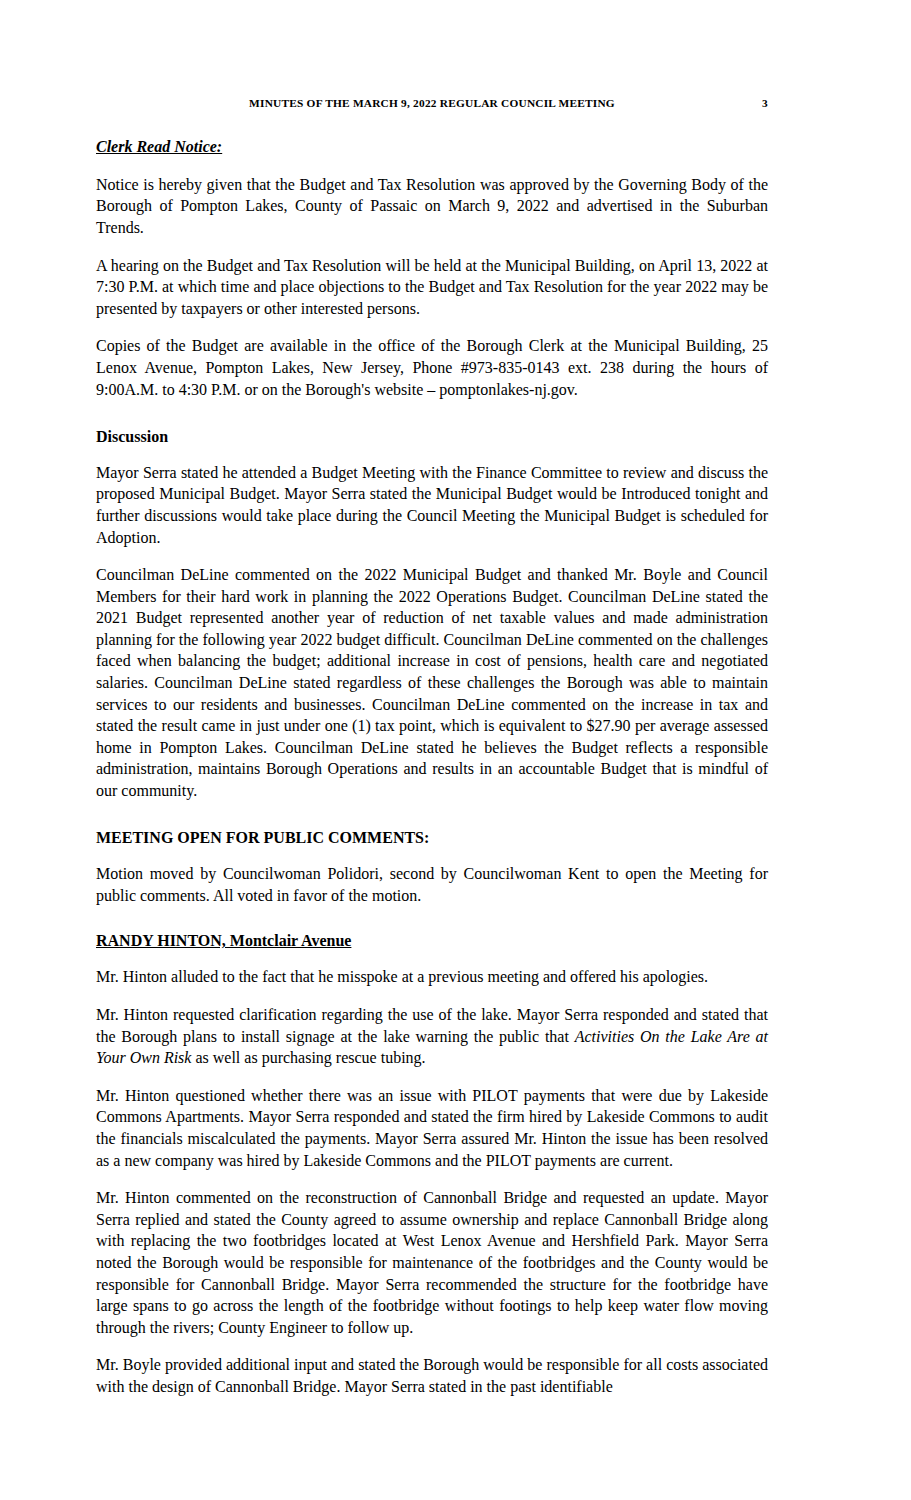MINUTES OF THE MARCH 9, 2022 REGULAR COUNCIL MEETING 3
Clerk Read Notice:
Notice is hereby given that the Budget and Tax Resolution was approved by the Governing Body of the Borough of Pompton Lakes, County of Passaic on March 9, 2022 and advertised in the Suburban Trends.
A hearing on the Budget and Tax Resolution will be held at the Municipal Building, on April 13, 2022 at 7:30 P.M. at which time and place objections to the Budget and Tax Resolution for the year 2022 may be presented by taxpayers or other interested persons.
Copies of the Budget are available in the office of the Borough Clerk at the Municipal Building, 25 Lenox Avenue, Pompton Lakes, New Jersey, Phone #973-835-0143 ext. 238 during the hours of 9:00A.M. to 4:30 P.M. or on the Borough's website – pomptonlakes-nj.gov.
Discussion
Mayor Serra stated he attended a Budget Meeting with the Finance Committee to review and discuss the proposed Municipal Budget. Mayor Serra stated the Municipal Budget would be Introduced tonight and further discussions would take place during the Council Meeting the Municipal Budget is scheduled for Adoption.
Councilman DeLine commented on the 2022 Municipal Budget and thanked Mr. Boyle and Council Members for their hard work in planning the 2022 Operations Budget. Councilman DeLine stated the 2021 Budget represented another year of reduction of net taxable values and made administration planning for the following year 2022 budget difficult. Councilman DeLine commented on the challenges faced when balancing the budget; additional increase in cost of pensions, health care and negotiated salaries. Councilman DeLine stated regardless of these challenges the Borough was able to maintain services to our residents and businesses. Councilman DeLine commented on the increase in tax and stated the result came in just under one (1) tax point, which is equivalent to $27.90 per average assessed home in Pompton Lakes. Councilman DeLine stated he believes the Budget reflects a responsible administration, maintains Borough Operations and results in an accountable Budget that is mindful of our community.
MEETING OPEN FOR PUBLIC COMMENTS:
Motion moved by Councilwoman Polidori, second by Councilwoman Kent to open the Meeting for public comments. All voted in favor of the motion.
RANDY HINTON, Montclair Avenue
Mr. Hinton alluded to the fact that he misspoke at a previous meeting and offered his apologies.
Mr. Hinton requested clarification regarding the use of the lake. Mayor Serra responded and stated that the Borough plans to install signage at the lake warning the public that Activities On the Lake Are at Your Own Risk as well as purchasing rescue tubing.
Mr. Hinton questioned whether there was an issue with PILOT payments that were due by Lakeside Commons Apartments. Mayor Serra responded and stated the firm hired by Lakeside Commons to audit the financials miscalculated the payments. Mayor Serra assured Mr. Hinton the issue has been resolved as a new company was hired by Lakeside Commons and the PILOT payments are current.
Mr. Hinton commented on the reconstruction of Cannonball Bridge and requested an update. Mayor Serra replied and stated the County agreed to assume ownership and replace Cannonball Bridge along with replacing the two footbridges located at West Lenox Avenue and Hershfield Park. Mayor Serra noted the Borough would be responsible for maintenance of the footbridges and the County would be responsible for Cannonball Bridge. Mayor Serra recommended the structure for the footbridge have large spans to go across the length of the footbridge without footings to help keep water flow moving through the rivers; County Engineer to follow up.
Mr. Boyle provided additional input and stated the Borough would be responsible for all costs associated with the design of Cannonball Bridge. Mayor Serra stated in the past identifiable